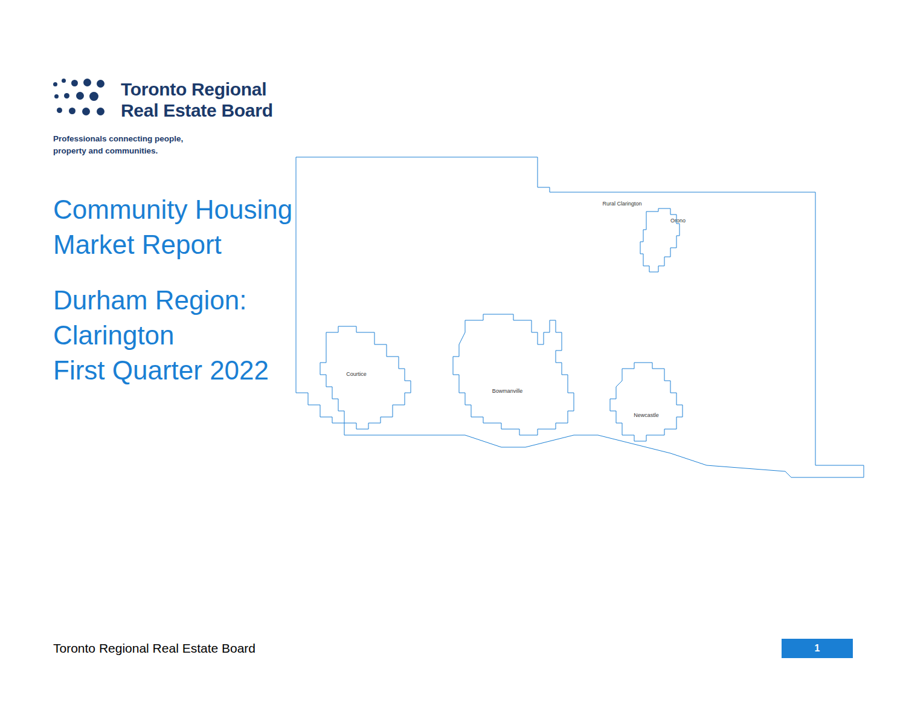Toronto Regional
Real Estate Board
Professionals connecting people,
property and communities.
Community Housing
Market Report
Durham Region:
Clarington
First Quarter 2022
Rural Clarington Orono Courtice Bowmanville Newcastle
Toronto Regional Real Estate Board 1